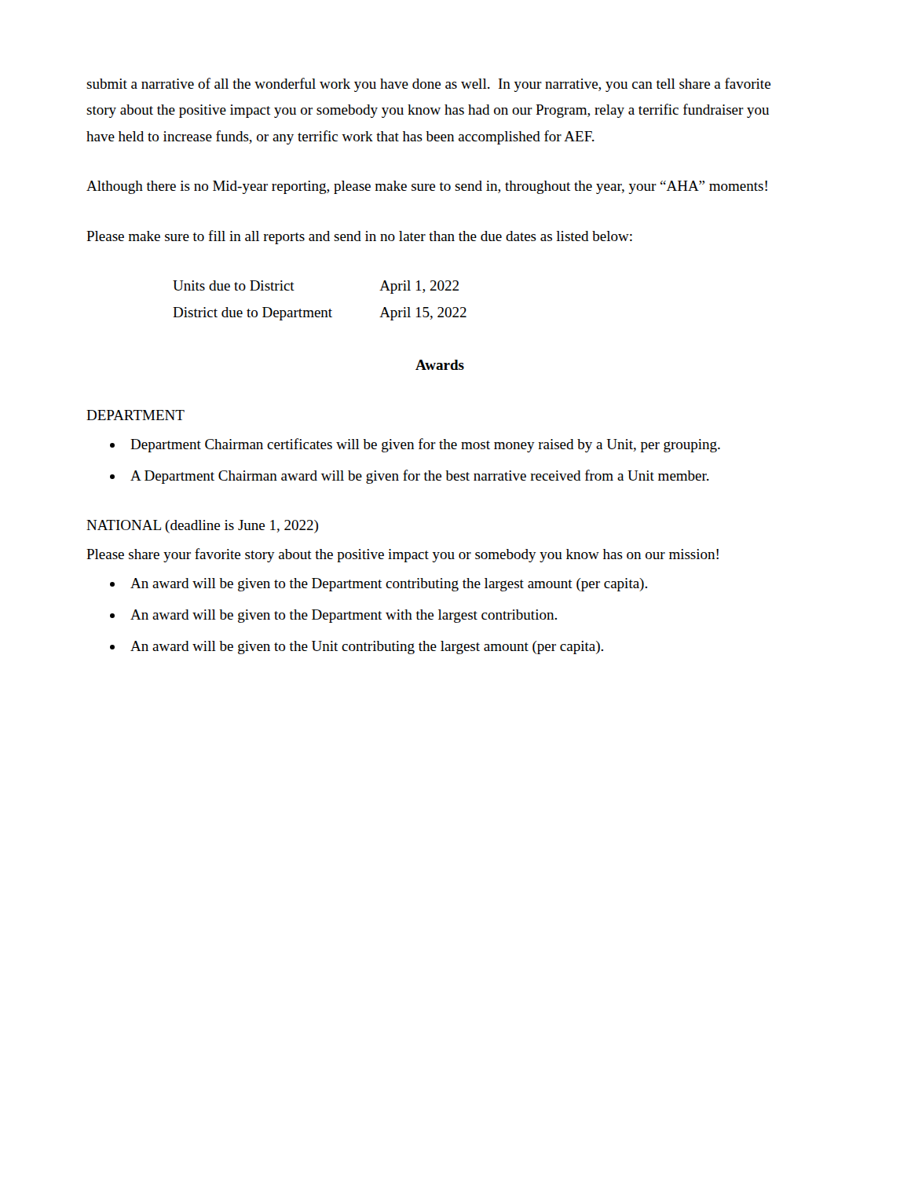submit a narrative of all the wonderful work you have done as well. In your narrative, you can tell share a favorite story about the positive impact you or somebody you know has had on our Program, relay a terrific fundraiser you have held to increase funds, or any terrific work that has been accomplished for AEF.
Although there is no Mid-year reporting, please make sure to send in, throughout the year, your “AHA” moments!
Please make sure to fill in all reports and send in no later than the due dates as listed below:
| Units due to District | April 1, 2022 |
| District due to Department | April 15, 2022 |
Awards
DEPARTMENT
Department Chairman certificates will be given for the most money raised by a Unit, per grouping.
A Department Chairman award will be given for the best narrative received from a Unit member.
NATIONAL (deadline is June 1, 2022)
Please share your favorite story about the positive impact you or somebody you know has on our mission!
An award will be given to the Department contributing the largest amount (per capita).
An award will be given to the Department with the largest contribution.
An award will be given to the Unit contributing the largest amount (per capita).